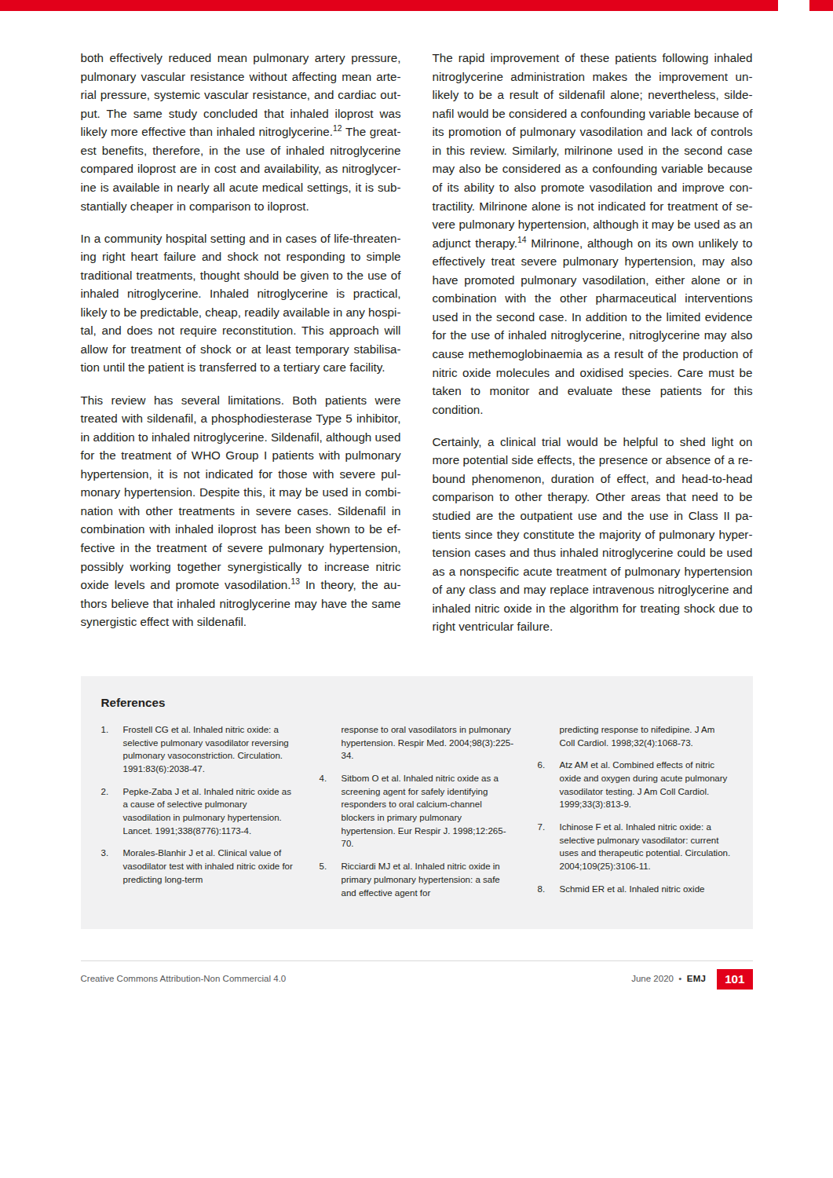both effectively reduced mean pulmonary artery pressure, pulmonary vascular resistance without affecting mean arterial pressure, systemic vascular resistance, and cardiac output. The same study concluded that inhaled iloprost was likely more effective than inhaled nitroglycerine.12 The greatest benefits, therefore, in the use of inhaled nitroglycerine compared iloprost are in cost and availability, as nitroglycerine is available in nearly all acute medical settings, it is substantially cheaper in comparison to iloprost.
In a community hospital setting and in cases of life-threatening right heart failure and shock not responding to simple traditional treatments, thought should be given to the use of inhaled nitroglycerine. Inhaled nitroglycerine is practical, likely to be predictable, cheap, readily available in any hospital, and does not require reconstitution. This approach will allow for treatment of shock or at least temporary stabilisation until the patient is transferred to a tertiary care facility.
This review has several limitations. Both patients were treated with sildenafil, a phosphodiesterase Type 5 inhibitor, in addition to inhaled nitroglycerine. Sildenafil, although used for the treatment of WHO Group I patients with pulmonary hypertension, it is not indicated for those with severe pulmonary hypertension. Despite this, it may be used in combination with other treatments in severe cases. Sildenafil in combination with inhaled iloprost has been shown to be effective in the treatment of severe pulmonary hypertension, possibly working together synergistically to increase nitric oxide levels and promote vasodilation.13 In theory, the authors believe that inhaled nitroglycerine may have the same synergistic effect with sildenafil.
The rapid improvement of these patients following inhaled nitroglycerine administration makes the improvement unlikely to be a result of sildenafil alone; nevertheless, sildenafil would be considered a confounding variable because of its promotion of pulmonary vasodilation and lack of controls in this review. Similarly, milrinone used in the second case may also be considered as a confounding variable because of its ability to also promote vasodilation and improve contractility. Milrinone alone is not indicated for treatment of severe pulmonary hypertension, although it may be used as an adjunct therapy.14 Milrinone, although on its own unlikely to effectively treat severe pulmonary hypertension, may also have promoted pulmonary vasodilation, either alone or in combination with the other pharmaceutical interventions used in the second case. In addition to the limited evidence for the use of inhaled nitroglycerine, nitroglycerine may also cause methemoglobinaemia as a result of the production of nitric oxide molecules and oxidised species. Care must be taken to monitor and evaluate these patients for this condition.
Certainly, a clinical trial would be helpful to shed light on more potential side effects, the presence or absence of a rebound phenomenon, duration of effect, and head-to-head comparison to other therapy. Other areas that need to be studied are the outpatient use and the use in Class II patients since they constitute the majority of pulmonary hypertension cases and thus inhaled nitroglycerine could be used as a nonspecific acute treatment of pulmonary hypertension of any class and may replace intravenous nitroglycerine and inhaled nitric oxide in the algorithm for treating shock due to right ventricular failure.
References
1. Frostell CG et al. Inhaled nitric oxide: a selective pulmonary vasodilator reversing pulmonary vasoconstriction. Circulation. 1991:83(6):2038-47.
2. Pepke-Zaba J et al. Inhaled nitric oxide as a cause of selective pulmonary vasodilation in pulmonary hypertension. Lancet. 1991;338(8776):1173-4.
3. Morales-Blanhir J et al. Clinical value of vasodilator test with inhaled nitric oxide for predicting long-term
response to oral vasodilators in pulmonary hypertension. Respir Med. 2004;98(3):225-34.
4. Sitbom O et al. Inhaled nitric oxide as a screening agent for safely identifying responders to oral calcium-channel blockers in primary pulmonary hypertension. Eur Respir J. 1998;12:265-70.
5. Ricciardi MJ et al. Inhaled nitric oxide in primary pulmonary hypertension: a safe and effective agent for
predicting response to nifedipine. J Am Coll Cardiol. 1998;32(4):1068-73.
6. Atz AM et al. Combined effects of nitric oxide and oxygen during acute pulmonary vasodilator testing. J Am Coll Cardiol. 1999;33(3):813-9.
7. Ichinose F et al. Inhaled nitric oxide: a selective pulmonary vasodilator: current uses and therapeutic potential. Circulation. 2004;109(25):3106-11.
8. Schmid ER et al. Inhaled nitric oxide
Creative Commons Attribution-Non Commercial 4.0
June 2020 • EMJ 101